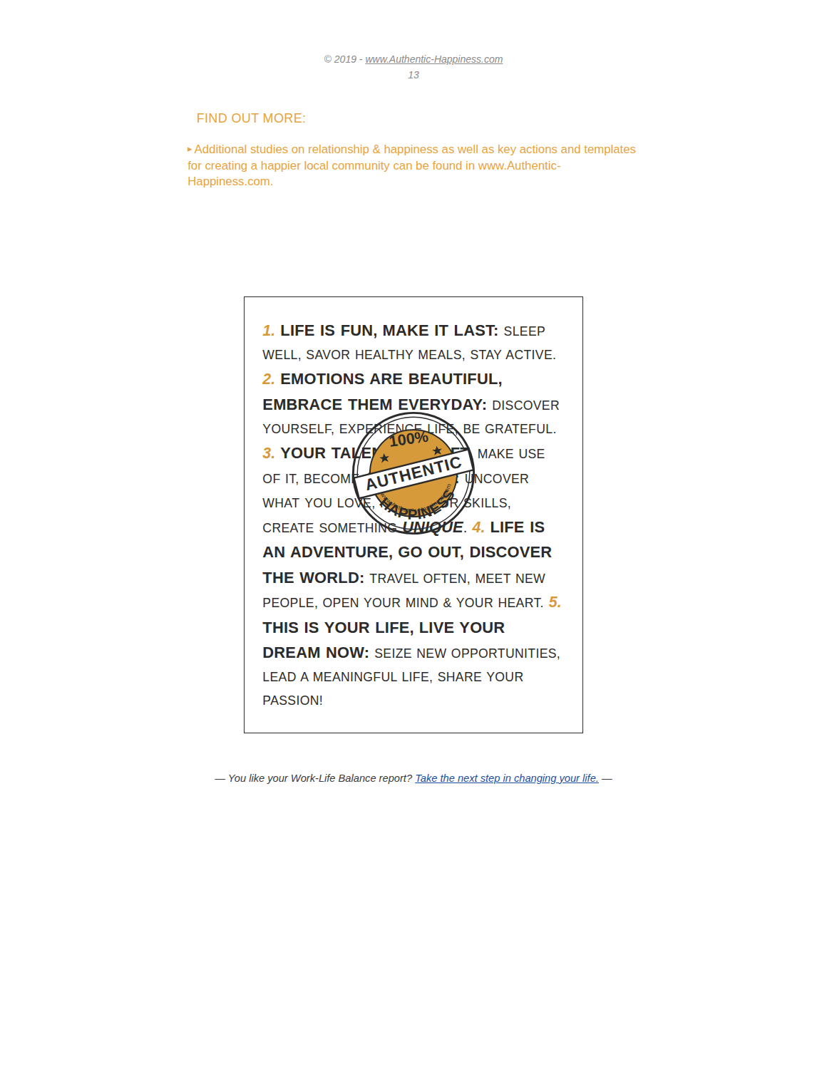© 2019 - www.Authentic-Happiness.com 13
Find out more:
▸Additional studies on relationship & happiness as well as key actions and templates for creating a happier local community can be found in www.Authentic-Happiness.com.
1. LIFE IS FUN, MAKE IT LAST: SLEEP WELL, SAVOR HEALTHY MEALS, STAY ACTIVE. 2. EMOTIONS ARE BEAUTIFUL, EMBRACE THEM EVERYDAY: DISCOVER YOURSELF, EXPERIENCE LIFE, BE GRATEFUL. 3. YOUR TALENT IS A GIFT, MAKE USE OF IT, BECOME AN EXPERT: UNCOVER WHAT YOU LOVE, HONE YOUR SKILLS, CREATE SOMETHING UNIQUE. 4. LIFE IS AN ADVENTURE, GO OUT, DISCOVER THE WORLD: TRAVEL OFTEN, MEET NEW PEOPLE, OPEN YOUR MIND & YOUR HEART. 5. THIS IS YOUR LIFE, LIVE YOUR DREAM NOW: SEIZE NEW OPPORTUNITIES, LEAD A MEANINGFUL LIFE, SHARE YOUR PASSION!
100% AUTHENTIC HAPPINESS www.Authentic-Happiness.com
— You like your Work-Life Balance report? Take the next step in changing your life. —